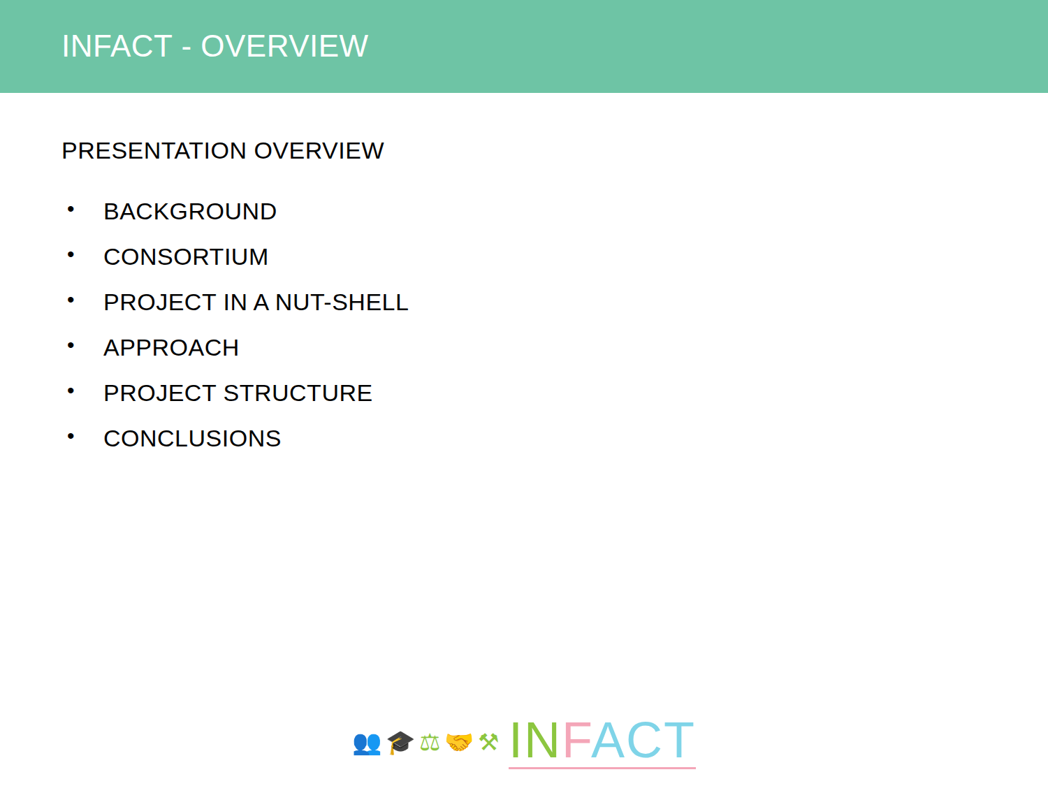INFACT - OVERVIEW
PRESENTATION OVERVIEW
BACKGROUND
CONSORTIUM
PROJECT IN A NUT-SHELL
APPROACH
PROJECT STRUCTURE
CONCLUSIONS
👥 🎓 ⚖ 🤝 ⚒
IN FACT